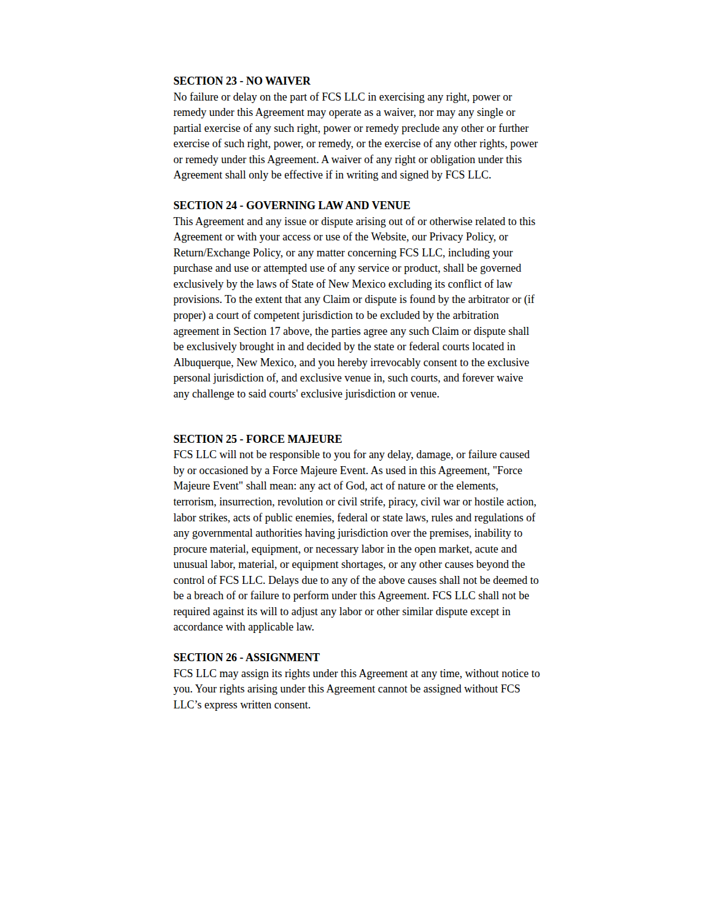SECTION 23 - NO WAIVER
No failure or delay on the part of FCS LLC in exercising any right, power or remedy under this Agreement may operate as a waiver, nor may any single or partial exercise of any such right, power or remedy preclude any other or further exercise of such right, power, or remedy, or the exercise of any other rights, power or remedy under this Agreement. A waiver of any right or obligation under this Agreement shall only be effective if in writing and signed by FCS LLC.
SECTION 24 - GOVERNING LAW AND VENUE
This Agreement and any issue or dispute arising out of or otherwise related to this Agreement or with your access or use of the Website, our Privacy Policy, or Return/Exchange Policy, or any matter concerning FCS LLC, including your purchase and use or attempted use of any service or product, shall be governed exclusively by the laws of State of New Mexico excluding its conflict of law provisions. To the extent that any Claim or dispute is found by the arbitrator or (if proper) a court of competent jurisdiction to be excluded by the arbitration agreement in Section 17 above, the parties agree any such Claim or dispute shall be exclusively brought in and decided by the state or federal courts located in Albuquerque, New Mexico, and you hereby irrevocably consent to the exclusive personal jurisdiction of, and exclusive venue in, such courts, and forever waive any challenge to said courts' exclusive jurisdiction or venue.
SECTION 25 - FORCE MAJEURE
FCS LLC will not be responsible to you for any delay, damage, or failure caused by or occasioned by a Force Majeure Event. As used in this Agreement, "Force Majeure Event" shall mean: any act of God, act of nature or the elements, terrorism, insurrection, revolution or civil strife, piracy, civil war or hostile action, labor strikes, acts of public enemies, federal or state laws, rules and regulations of any governmental authorities having jurisdiction over the premises, inability to procure material, equipment, or necessary labor in the open market, acute and unusual labor, material, or equipment shortages, or any other causes beyond the control of FCS LLC. Delays due to any of the above causes shall not be deemed to be a breach of or failure to perform under this Agreement. FCS LLC shall not be required against its will to adjust any labor or other similar dispute except in accordance with applicable law.
SECTION 26 - ASSIGNMENT
FCS LLC may assign its rights under this Agreement at any time, without notice to you. Your rights arising under this Agreement cannot be assigned without FCS LLC’s express written consent.